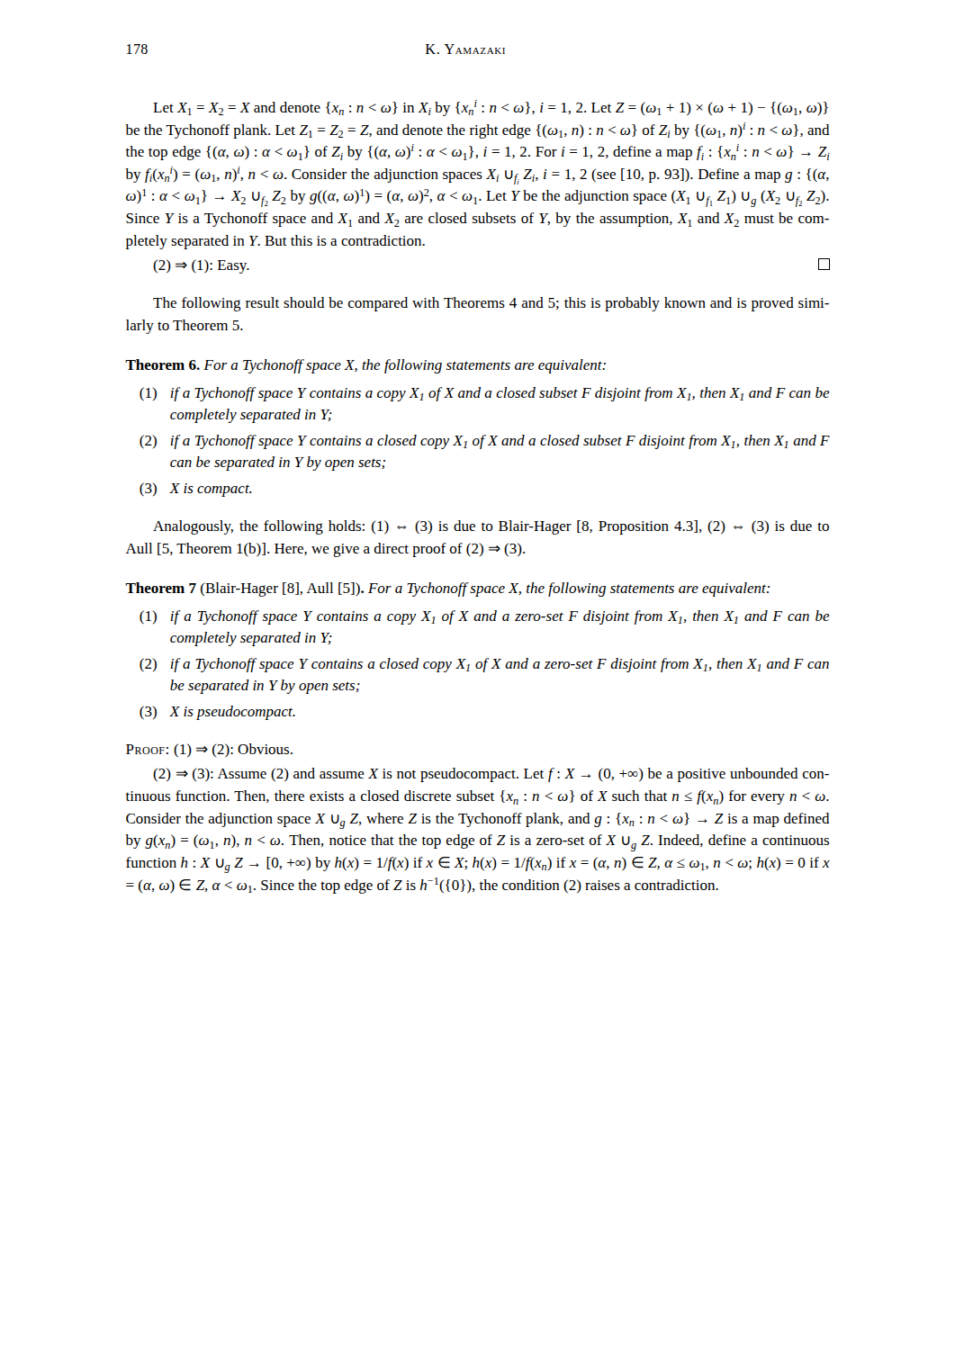178 K. Yamazaki
Let X1 = X2 = X and denote {xn : n < ω} in Xi by {xni : n < ω}, i = 1, 2. Let Z = (ω1 + 1) × (ω + 1) − {(ω1, ω)} be the Tychonoff plank. Let Z1 = Z2 = Z, and denote the right edge {(ω1, n) : n < ω} of Zi by {(ω1, n)i : n < ω}, and the top edge {(α, ω) : α < ω1} of Zi by {(α, ω)i : α < ω1}, i = 1, 2. For i = 1, 2, define a map fi : {xni : n < ω} → Zi by fi(xni) = (ω1, n)i, n < ω. Consider the adjunction spaces Xi ∪fi Zi, i = 1, 2 (see [10, p. 93]). Define a map g : {(α, ω)1 : α < ω1} → X2 ∪f2 Z2 by g((α, ω)1) = (α, ω)2, α < ω1. Let Y be the adjunction space (X1 ∪f1 Z1) ∪g (X2 ∪f2 Z2). Since Y is a Tychonoff space and X1 and X2 are closed subsets of Y, by the assumption, X1 and X2 must be completely separated in Y. But this is a contradiction.
(2) ⇒ (1): Easy.
The following result should be compared with Theorems 4 and 5; this is probably known and is proved similarly to Theorem 5.
Theorem 6. For a Tychonoff space X, the following statements are equivalent:
if a Tychonoff space Y contains a copy X1 of X and a closed subset F disjoint from X1, then X1 and F can be completely separated in Y;
if a Tychonoff space Y contains a closed copy X1 of X and a closed subset F disjoint from X1, then X1 and F can be separated in Y by open sets;
X is compact.
Analogously, the following holds: (1) ⇔ (3) is due to Blair-Hager [8, Proposition 4.3], (2) ⇔ (3) is due to Aull [5, Theorem 1(b)]. Here, we give a direct proof of (2) ⇒ (3).
Theorem 7 (Blair-Hager [8], Aull [5]). For a Tychonoff space X, the following statements are equivalent:
if a Tychonoff space Y contains a copy X1 of X and a zero-set F disjoint from X1, then X1 and F can be completely separated in Y;
if a Tychonoff space Y contains a closed copy X1 of X and a zero-set F disjoint from X1, then X1 and F can be separated in Y by open sets;
X is pseudocompact.
Proof: (1) ⇒ (2): Obvious.
(2) ⇒ (3): Assume (2) and assume X is not pseudocompact. Let f : X → (0, +∞) be a positive unbounded continuous function. Then, there exists a closed discrete subset {xn : n < ω} of X such that n ≤ f(xn) for every n < ω. Consider the adjunction space X ∪g Z, where Z is the Tychonoff plank, and g : {xn : n < ω} → Z is a map defined by g(xn) = (ω1, n), n < ω. Then, notice that the top edge of Z is a zero-set of X ∪g Z. Indeed, define a continuous function h : X ∪g Z → [0, +∞) by h(x) = 1/f(x) if x ∈ X; h(x) = 1/f(xn) if x = (α, n) ∈ Z, α ≤ ω1, n < ω; h(x) = 0 if x = (α, ω) ∈ Z, α < ω1. Since the top edge of Z is h−1({0}), the condition (2) raises a contradiction.